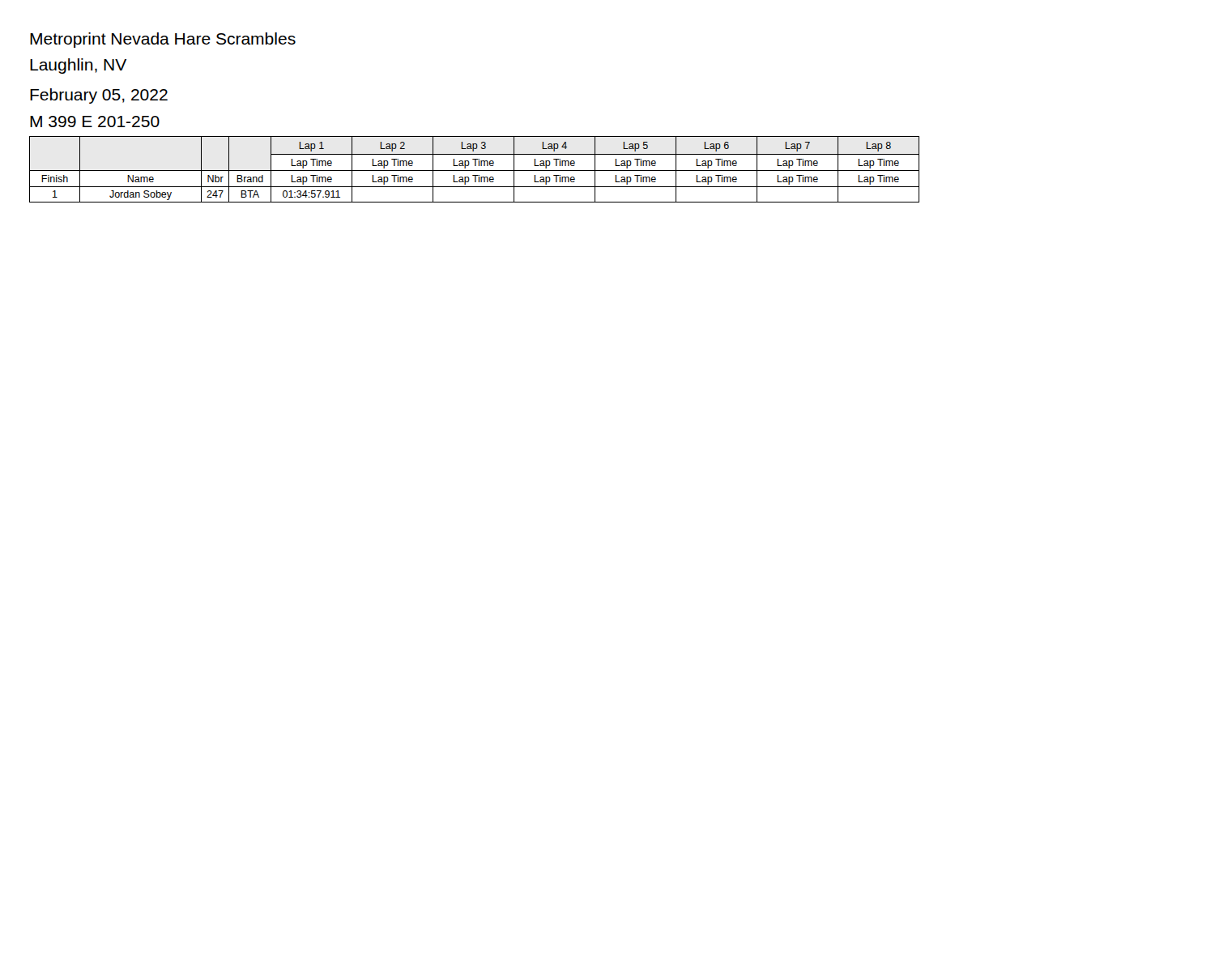Metroprint Nevada Hare Scrambles
Laughlin, NV
February 05, 2022
M 399 E 201-250
| | | | | Lap 1 | Lap 2 | Lap 3 | Lap 4 | Lap 5 | Lap 6 | Lap 7 | Lap 8 |
| --- | --- | --- | --- | --- | --- | --- | --- | --- | --- | --- | --- |
| Lap Time | Lap Time | Lap Time | Lap Time | Lap Time | Lap Time | Lap Time | Lap Time |
| Finish | Name | Nbr | Brand | Lap Time | Lap Time | Lap Time | Lap Time | Lap Time | Lap Time | Lap Time | Lap Time |
| 1 | Jordan Sobey | 247 | BTA | 01:34:57.911 | | | | | | | |